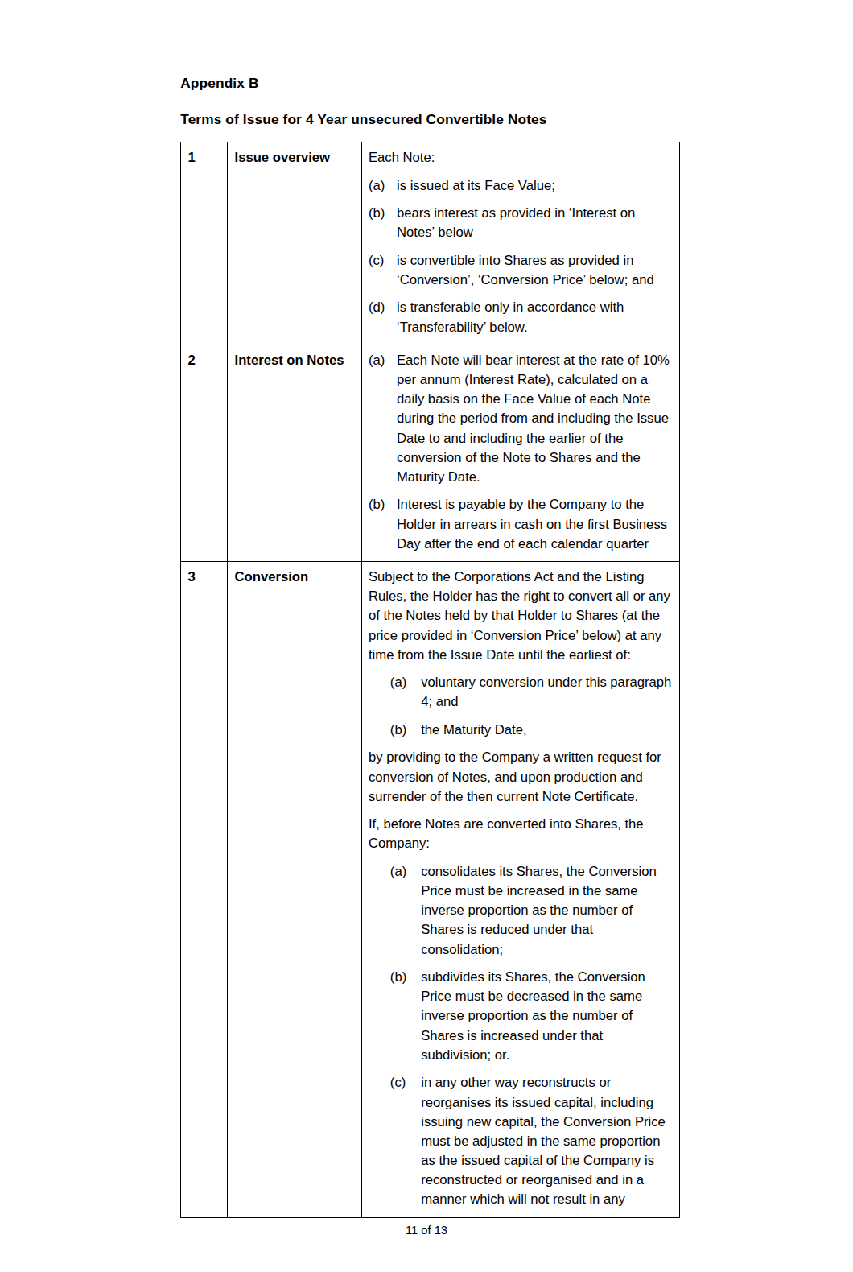Appendix B
Terms of Issue for 4 Year unsecured Convertible Notes
| 1 | Issue overview | Each Note: (a) is issued at its Face Value; (b) bears interest as provided in ‘Interest on Notes’ below (c) is convertible into Shares as provided in ‘Conversion’, ‘Conversion Price’ below; and (d) is transferable only in accordance with ‘Transferability’ below. |
| 2 | Interest on Notes | (a) Each Note will bear interest at the rate of 10% per annum (Interest Rate), calculated on a daily basis on the Face Value of each Note during the period from and including the Issue Date to and including the earlier of the conversion of the Note to Shares and the Maturity Date. (b) Interest is payable by the Company to the Holder in arrears in cash on the first Business Day after the end of each calendar quarter |
| 3 | Conversion | Subject to the Corporations Act and the Listing Rules, the Holder has the right to convert all or any of the Notes held by that Holder to Shares (at the price provided in ‘Conversion Price’ below) at any time from the Issue Date until the earliest of: (a) voluntary conversion under this paragraph 4; and (b) the Maturity Date, by providing to the Company a written request for conversion of Notes, and upon production and surrender of the then current Note Certificate. If, before Notes are converted into Shares, the Company: (a) consolidates its Shares, the Conversion Price must be increased in the same inverse proportion as the number of Shares is reduced under that consolidation; (b) subdivides its Shares, the Conversion Price must be decreased in the same inverse proportion as the number of Shares is increased under that subdivision; or. (c) in any other way reconstructs or reorganises its issued capital, including issuing new capital, the Conversion Price must be adjusted in the same proportion as the issued capital of the Company is reconstructed or reorganised and in a manner which will not result in any |
11 of 13